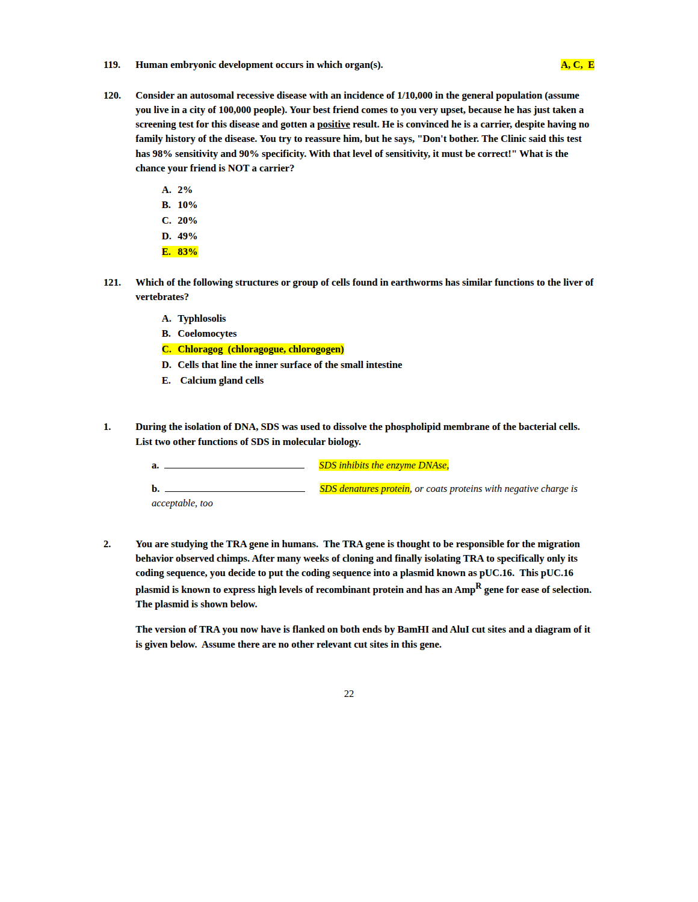119. A, C, E Human embryonic development occurs in which organ(s).
120. Consider an autosomal recessive disease with an incidence of 1/10,000 in the general population (assume you live in a city of 100,000 people). Your best friend comes to you very upset, because he has just taken a screening test for this disease and gotten a positive result. He is convinced he is a carrier, despite having no family history of the disease. You try to reassure him, but he says, "Don't bother. The Clinic said this test has 98% sensitivity and 90% specificity. With that level of sensitivity, it must be correct!" What is the chance your friend is NOT a carrier?
A. 2%
B. 10%
C. 20%
D. 49%
E. 83%
121. Which of the following structures or group of cells found in earthworms has similar functions to the liver of vertebrates?
A. Typhlosolis
B. Coelomocytes
C. Chloragog (chloragogue, chlorogogen)
D. Cells that line the inner surface of the small intestine
E. Calcium gland cells
1. During the isolation of DNA, SDS was used to dissolve the phospholipid membrane of the bacterial cells. List two other functions of SDS in molecular biology.
a. SDS inhibits the enzyme DNAse,
b. SDS denatures protein, or coats proteins with negative charge is acceptable, too
2. You are studying the TRA gene in humans. The TRA gene is thought to be responsible for the migration behavior observed chimps. After many weeks of cloning and finally isolating TRA to specifically only its coding sequence, you decide to put the coding sequence into a plasmid known as pUC.16. This pUC.16 plasmid is known to express high levels of recombinant protein and has an AmpR gene for ease of selection. The plasmid is shown below.
The version of TRA you now have is flanked on both ends by BamHI and AluI cut sites and a diagram of it is given below. Assume there are no other relevant cut sites in this gene.
22